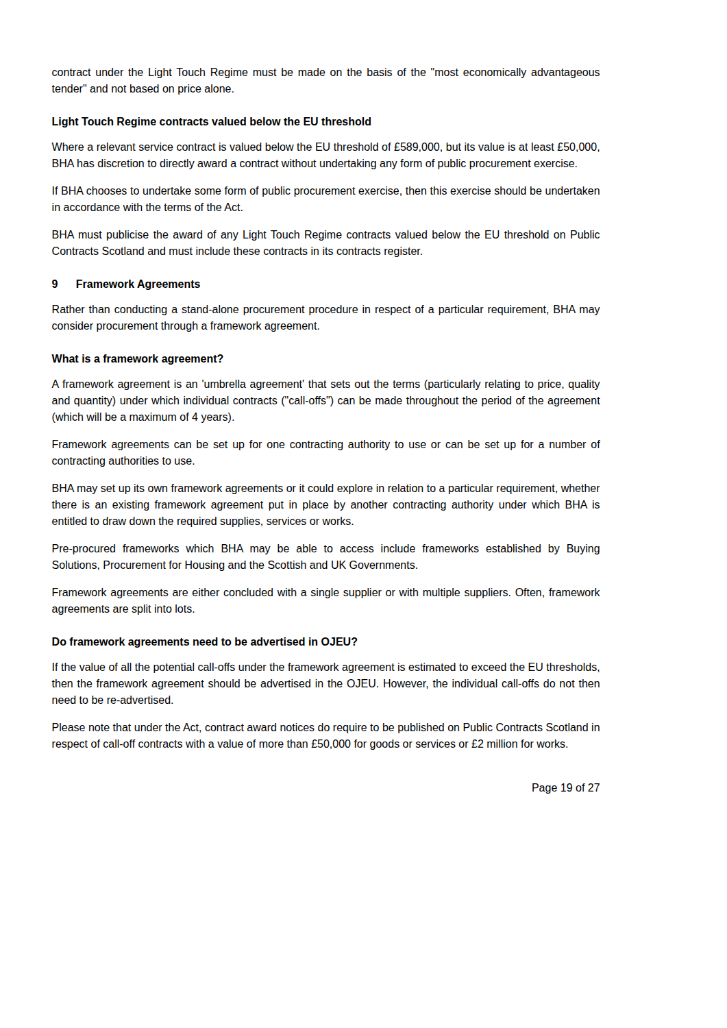contract under the Light Touch Regime must be made on the basis of the "most economically advantageous tender" and not based on price alone.
Light Touch Regime contracts valued below the EU threshold
Where a relevant service contract is valued below the EU threshold of £589,000, but its value is at least £50,000, BHA has discretion to directly award a contract without undertaking any form of public procurement exercise.
If BHA chooses to undertake some form of public procurement exercise, then this exercise should be undertaken in accordance with the terms of the Act.
BHA must publicise the award of any Light Touch Regime contracts valued below the EU threshold on Public Contracts Scotland and must include these contracts in its contracts register.
9 Framework Agreements
Rather than conducting a stand-alone procurement procedure in respect of a particular requirement, BHA may consider procurement through a framework agreement.
What is a framework agreement?
A framework agreement is an 'umbrella agreement' that sets out the terms (particularly relating to price, quality and quantity) under which individual contracts ("call-offs") can be made throughout the period of the agreement (which will be a maximum of 4 years).
Framework agreements can be set up for one contracting authority to use or can be set up for a number of contracting authorities to use.
BHA may set up its own framework agreements or it could explore in relation to a particular requirement, whether there is an existing framework agreement put in place by another contracting authority under which BHA is entitled to draw down the required supplies, services or works.
Pre-procured frameworks which BHA may be able to access include frameworks established by Buying Solutions, Procurement for Housing and the Scottish and UK Governments.
Framework agreements are either concluded with a single supplier or with multiple suppliers. Often, framework agreements are split into lots.
Do framework agreements need to be advertised in OJEU?
If the value of all the potential call-offs under the framework agreement is estimated to exceed the EU thresholds, then the framework agreement should be advertised in the OJEU. However, the individual call-offs do not then need to be re-advertised.
Please note that under the Act, contract award notices do require to be published on Public Contracts Scotland in respect of call-off contracts with a value of more than £50,000 for goods or services or £2 million for works.
Page 19 of 27